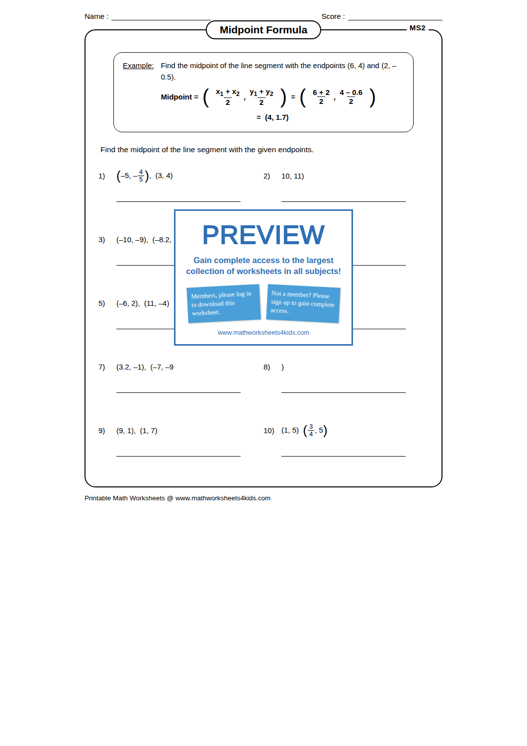Name :
Score :
Midpoint Formula
MS2
Example:
Find the midpoint of the line segment with the endpoints (6, 4) and (2, –0.5).
Midpoint = ( x1 + x22 , y1 + y22 ) = ( 6 + 22 , 4 – 0.62 )
= (4, 1.7)
Find the midpoint of the line segment with the given endpoints.
1) (–5, –45), (3, 4)
2) 10, 11)
3) (–10, –9), (–8.2,
4)
5) (–6, 2), (11, –4)
6)
7) (3.2, –1), (–7, –9
8) )
9) (9, 1), (1, 7)
10) (1, 5) (34, 5)
PREVIEW
Gain complete access to the largest collection of worksheets in all subjects!
Members, please log in to download this worksheet.
Not a member? Please sign up to gain complete access.
www.mathworksheets4kids.com
Printable Math Worksheets @ www.mathworksheets4kids.com